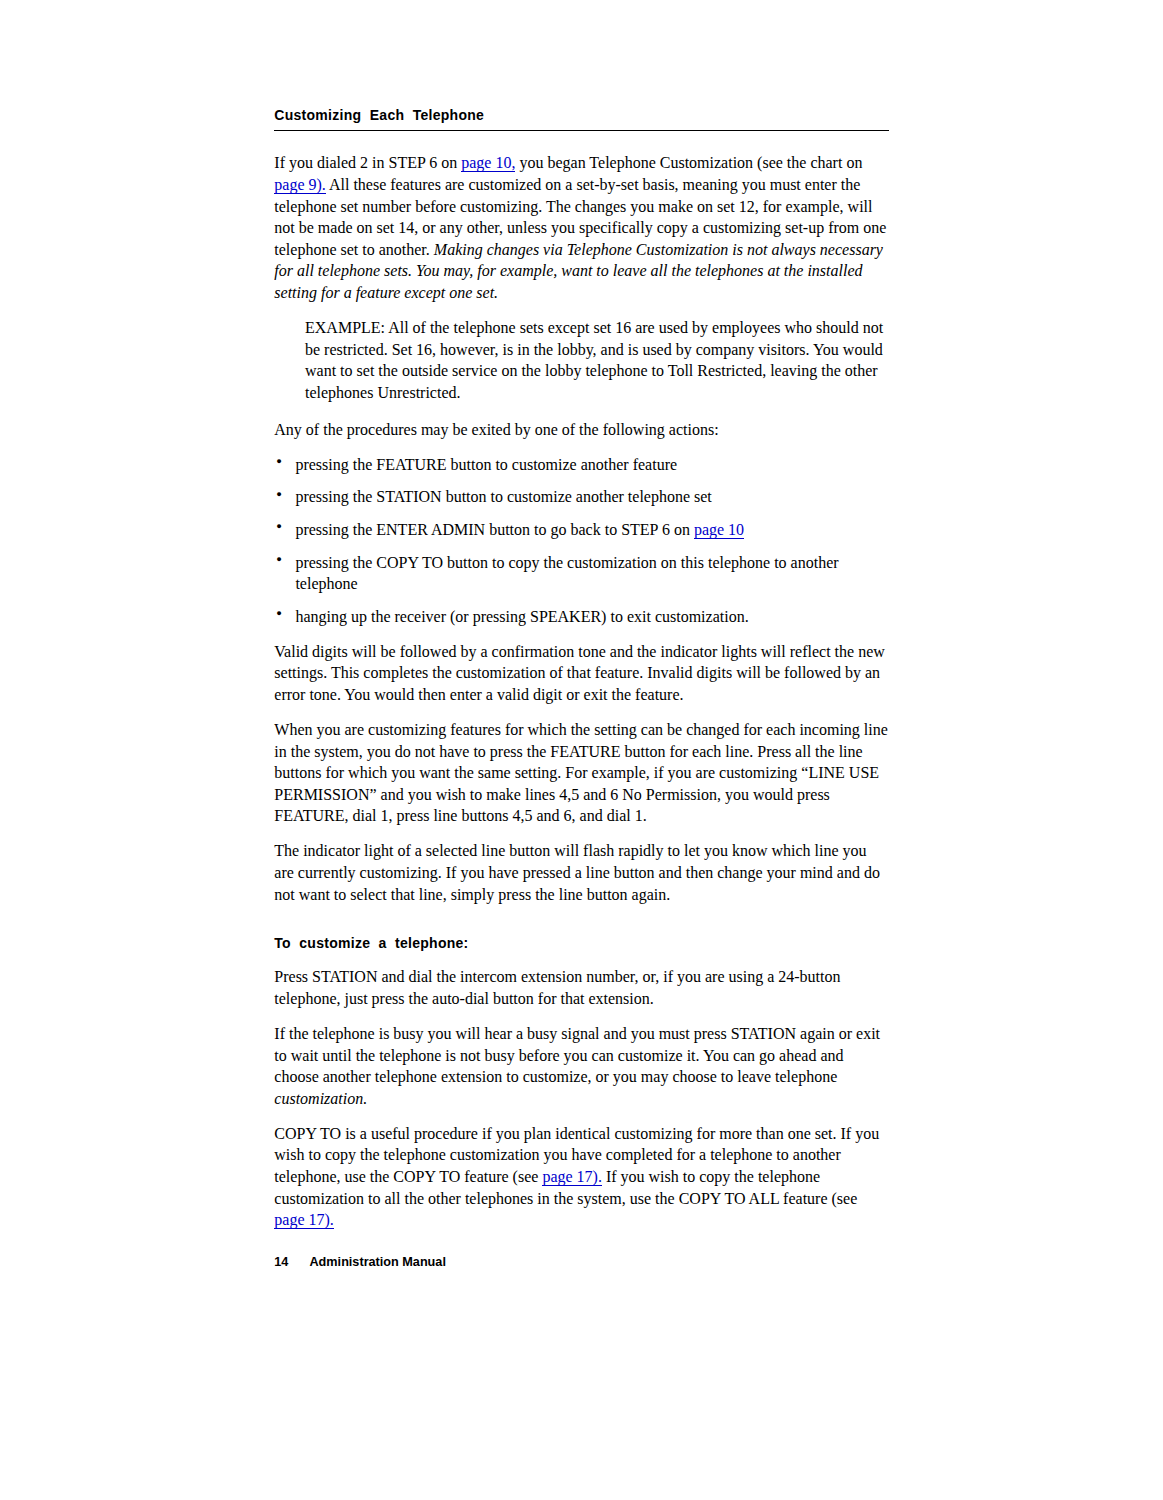Customizing Each Telephone
If you dialed 2 in STEP 6 on page 10, you began Telephone Customization (see the chart on page 9). All these features are customized on a set-by-set basis, meaning you must enter the telephone set number before customizing. The changes you make on set 12, for example, will not be made on set 14, or any other, unless you specifically copy a customizing set-up from one telephone set to another. Making changes via Telephone Customization is not always necessary for all telephone sets. You may, for example, want to leave all the telephones at the installed setting for a feature except one set.
EXAMPLE: All of the telephone sets except set 16 are used by employees who should not be restricted. Set 16, however, is in the lobby, and is used by company visitors. You would want to set the outside service on the lobby telephone to Toll Restricted, leaving the other telephones Unrestricted.
Any of the procedures may be exited by one of the following actions:
pressing the FEATURE button to customize another feature
pressing the STATION button to customize another telephone set
pressing the ENTER ADMIN button to go back to STEP 6 on page 10
pressing the COPY TO button to copy the customization on this telephone to another telephone
hanging up the receiver (or pressing SPEAKER) to exit customization.
Valid digits will be followed by a confirmation tone and the indicator lights will reflect the new settings. This completes the customization of that feature. Invalid digits will be followed by an error tone. You would then enter a valid digit or exit the feature.
When you are customizing features for which the setting can be changed for each incoming line in the system, you do not have to press the FEATURE button for each line. Press all the line buttons for which you want the same setting. For example, if you are customizing “LINE USE PERMISSION” and you wish to make lines 4,5 and 6 No Permission, you would press FEATURE, dial 1, press line buttons 4,5 and 6, and dial 1.
The indicator light of a selected line button will flash rapidly to let you know which line you are currently customizing. If you have pressed a line button and then change your mind and do not want to select that line, simply press the line button again.
To customize a telephone:
Press STATION and dial the intercom extension number, or, if you are using a 24-button telephone, just press the auto-dial button for that extension.
If the telephone is busy you will hear a busy signal and you must press STATION again or exit to wait until the telephone is not busy before you can customize it. You can go ahead and choose another telephone extension to customize, or you may choose to leave telephone customization.
COPY TO is a useful procedure if you plan identical customizing for more than one set. If you wish to copy the telephone customization you have completed for a telephone to another telephone, use the COPY TO feature (see page 17). If you wish to copy the telephone customization to all the other telephones in the system, use the COPY TO ALL feature (see page 17).
14 Administration Manual